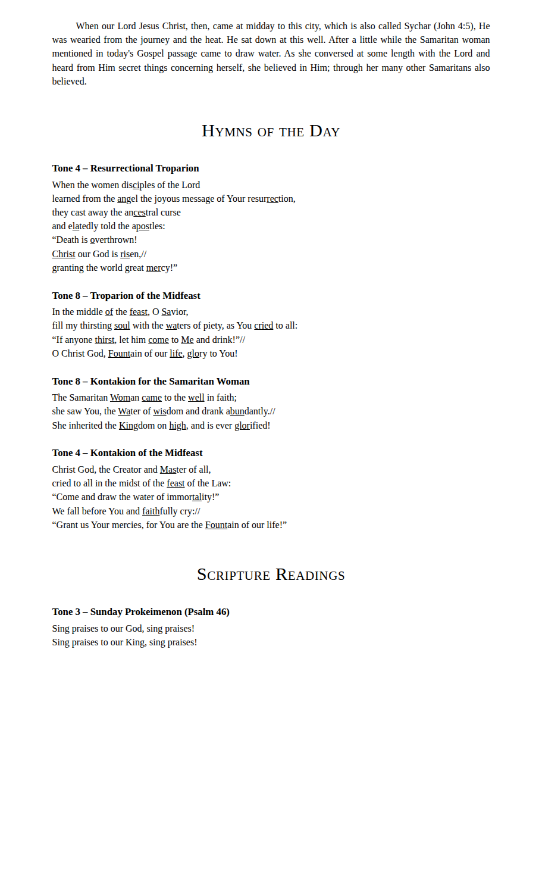When our Lord Jesus Christ, then, came at midday to this city, which is also called Sychar (John 4:5), He was wearied from the journey and the heat. He sat down at this well. After a little while the Samaritan woman mentioned in today's Gospel passage came to draw water. As she conversed at some length with the Lord and heard from Him secret things concerning herself, she believed in Him; through her many other Samaritans also believed.
Hymns of the Day
Tone 4 – Resurrectional Troparion
When the women disciples of the Lord
learned from the angel the joyous message of Your resurrection,
they cast away the ancestral curse
and elatedly told the apostles:
“Death is overthrown!
Christ our God is risen,//
granting the world great mercy!”
Tone 8 – Troparion of the Midfeast
In the middle of the feast, O Savior,
fill my thirsting soul with the waters of piety, as You cried to all:
“If anyone thirst, let him come to Me and drink!”//
O Christ God, Fountain of our life, glory to You!
Tone 8 – Kontakion for the Samaritan Woman
The Samaritan Woman came to the well in faith;
she saw You, the Water of wisdom and drank abundantly.//
She inherited the Kingdom on high, and is ever glorified!
Tone 4 – Kontakion of the Midfeast
Christ God, the Creator and Master of all,
cried to all in the midst of the feast of the Law:
“Come and draw the water of immortality!”
We fall before You and faithfully cry://
“Grant us Your mercies, for You are the Fountain of our life!”
Scripture Readings
Tone 3 – Sunday Prokeimenon (Psalm 46)
Sing praises to our God, sing praises!
Sing praises to our King, sing praises!